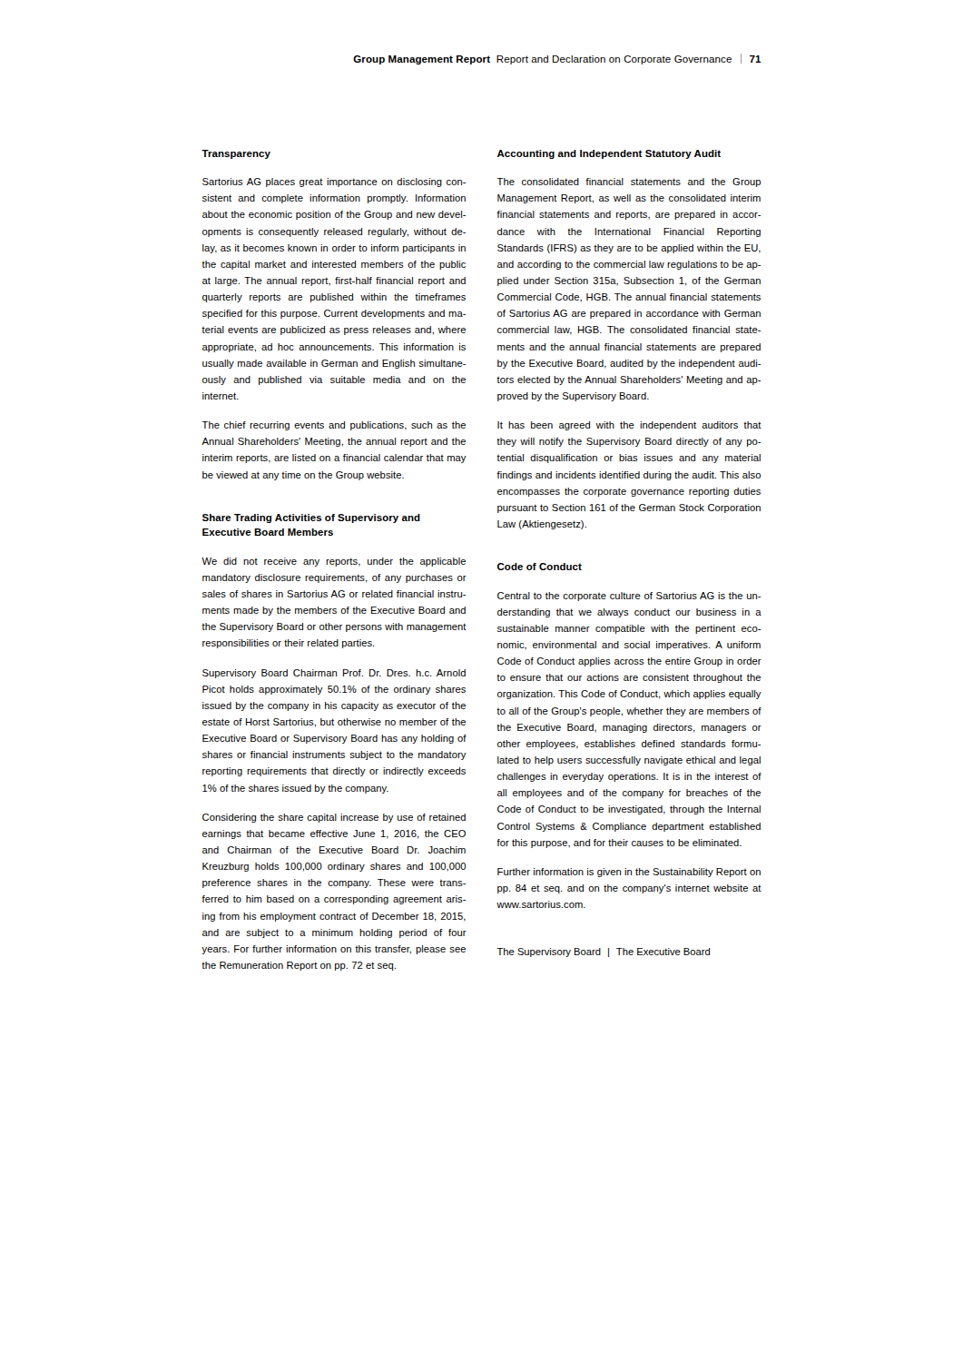Group Management Report Report and Declaration on Corporate Governance 71
Transparency
Sartorius AG places great importance on disclosing consistent and complete information promptly. Information about the economic position of the Group and new developments is consequently released regularly, without delay, as it becomes known in order to inform participants in the capital market and interested members of the public at large. The annual report, first-half financial report and quarterly reports are published within the timeframes specified for this purpose. Current developments and material events are publicized as press releases and, where appropriate, ad hoc announcements. This information is usually made available in German and English simultaneously and published via suitable media and on the internet.
The chief recurring events and publications, such as the Annual Shareholders' Meeting, the annual report and the interim reports, are listed on a financial calendar that may be viewed at any time on the Group website.
Share Trading Activities of Supervisory and Executive Board Members
We did not receive any reports, under the applicable mandatory disclosure requirements, of any purchases or sales of shares in Sartorius AG or related financial instruments made by the members of the Executive Board and the Supervisory Board or other persons with management responsibilities or their related parties.
Supervisory Board Chairman Prof. Dr. Dres. h.c. Arnold Picot holds approximately 50.1% of the ordinary shares issued by the company in his capacity as executor of the estate of Horst Sartorius, but otherwise no member of the Executive Board or Supervisory Board has any holding of shares or financial instruments subject to the mandatory reporting requirements that directly or indirectly exceeds 1% of the shares issued by the company.
Considering the share capital increase by use of retained earnings that became effective June 1, 2016, the CEO and Chairman of the Executive Board Dr. Joachim Kreuzburg holds 100,000 ordinary shares and 100,000 preference shares in the company. These were transferred to him based on a corresponding agreement arising from his employment contract of December 18, 2015, and are subject to a minimum holding period of four years. For further information on this transfer, please see the Remuneration Report on pp. 72 et seq.
Accounting and Independent Statutory Audit
The consolidated financial statements and the Group Management Report, as well as the consolidated interim financial statements and reports, are prepared in accordance with the International Financial Reporting Standards (IFRS) as they are to be applied within the EU, and according to the commercial law regulations to be applied under Section 315a, Subsection 1, of the German Commercial Code, HGB. The annual financial statements of Sartorius AG are prepared in accordance with German commercial law, HGB. The consolidated financial statements and the annual financial statements are prepared by the Executive Board, audited by the independent auditors elected by the Annual Shareholders' Meeting and approved by the Supervisory Board.
It has been agreed with the independent auditors that they will notify the Supervisory Board directly of any potential disqualification or bias issues and any material findings and incidents identified during the audit. This also encompasses the corporate governance reporting duties pursuant to Section 161 of the German Stock Corporation Law (Aktiengesetz).
Code of Conduct
Central to the corporate culture of Sartorius AG is the understanding that we always conduct our business in a sustainable manner compatible with the pertinent economic, environmental and social imperatives. A uniform Code of Conduct applies across the entire Group in order to ensure that our actions are consistent throughout the organization. This Code of Conduct, which applies equally to all of the Group's people, whether they are members of the Executive Board, managing directors, managers or other employees, establishes defined standards formulated to help users successfully navigate ethical and legal challenges in everyday operations. It is in the interest of all employees and of the company for breaches of the Code of Conduct to be investigated, through the Internal Control Systems & Compliance department established for this purpose, and for their causes to be eliminated.
Further information is given in the Sustainability Report on pp. 84 et seq. and on the company's internet website at www.sartorius.com.
The Supervisory Board|The Executive Board